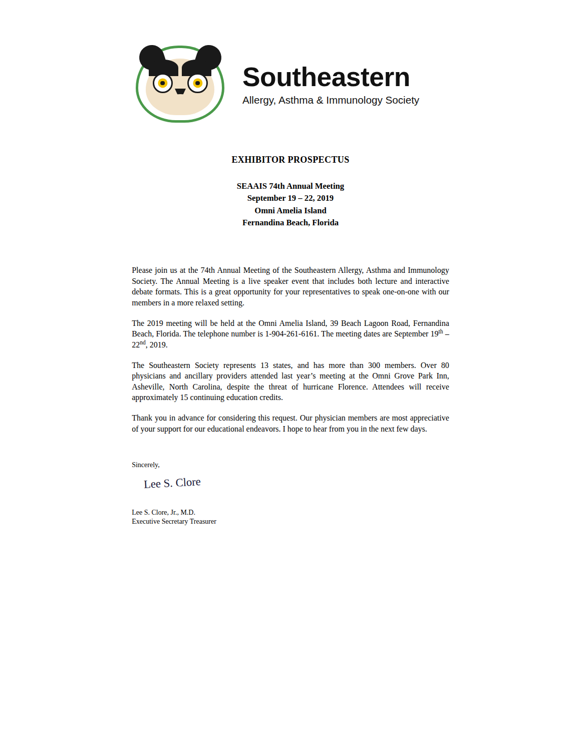Southeastern
Allergy, Asthma & Immunology Society
EXHIBITOR PROSPECTUS
SEAAIS 74th Annual Meeting
September 19 – 22, 2019
Omni Amelia Island
Fernandina Beach, Florida
Please join us at the 74th Annual Meeting of the Southeastern Allergy, Asthma and Immunology Society. The Annual Meeting is a live speaker event that includes both lecture and interactive debate formats. This is a great opportunity for your representatives to speak one-on-one with our members in a more relaxed setting.
The 2019 meeting will be held at the Omni Amelia Island, 39 Beach Lagoon Road, Fernandina Beach, Florida. The telephone number is 1-904-261-6161. The meeting dates are September 19th – 22nd, 2019.
The Southeastern Society represents 13 states, and has more than 300 members. Over 80 physicians and ancillary providers attended last year’s meeting at the Omni Grove Park Inn, Asheville, North Carolina, despite the threat of hurricane Florence. Attendees will receive approximately 15 continuing education credits.
Thank you in advance for considering this request. Our physician members are most appreciative of your support for our educational endeavors. I hope to hear from you in the next few days.
Sincerely,
Lee S. Clore
Lee S. Clore, Jr., M.D.
Executive Secretary Treasurer